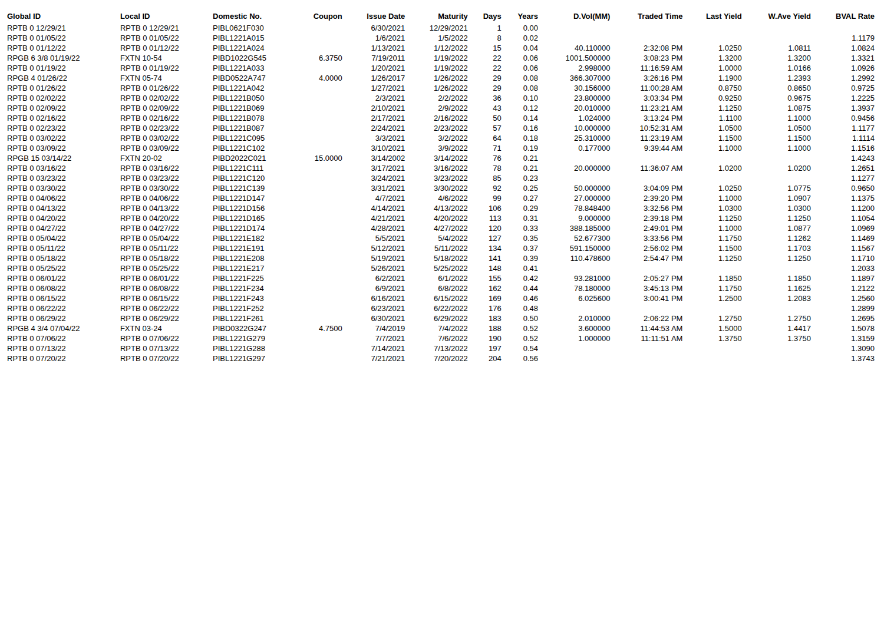Fixed income securities: identifiers, coupons, dates, volumes and yields
| Global ID | Local ID | Domestic No. | Coupon | Issue Date | Maturity | Days | Years | D.Vol(MM) | Traded Time | Last Yield | W.Ave Yield | BVAL Rate |
| --- | --- | --- | --- | --- | --- | --- | --- | --- | --- | --- | --- | --- |
| RPTB 0 12/29/21 | RPTB 0 12/29/21 | PIBL0621F030 | | 6/30/2021 | 12/29/2021 | 1 | 0.00 | | | | | |
| RPTB 0 01/05/22 | RPTB 0 01/05/22 | PIBL1221A015 | | 1/6/2021 | 1/5/2022 | 8 | 0.02 | | | | | 1.1179 |
| RPTB 0 01/12/22 | RPTB 0 01/12/22 | PIBL1221A024 | | 1/13/2021 | 1/12/2022 | 15 | 0.04 | 40.110000 | 2:32:08 PM | 1.0250 | 1.0811 | 1.0824 |
| RPGB 6 3/8 01/19/22 | FXTN 10-54 | PIBD1022G545 | 6.3750 | 7/19/2011 | 1/19/2022 | 22 | 0.06 | 1001.500000 | 3:08:23 PM | 1.3200 | 1.3200 | 1.3321 |
| RPTB 0 01/19/22 | RPTB 0 01/19/22 | PIBL1221A033 | | 1/20/2021 | 1/19/2022 | 22 | 0.06 | 2.998000 | 11:16:59 AM | 1.0000 | 1.0166 | 1.0926 |
| RPGB 4 01/26/22 | FXTN 05-74 | PIBD0522A747 | 4.0000 | 1/26/2017 | 1/26/2022 | 29 | 0.08 | 366.307000 | 3:26:16 PM | 1.1900 | 1.2393 | 1.2992 |
| RPTB 0 01/26/22 | RPTB 0 01/26/22 | PIBL1221A042 | | 1/27/2021 | 1/26/2022 | 29 | 0.08 | 30.156000 | 11:00:28 AM | 0.8750 | 0.8650 | 0.9725 |
| RPTB 0 02/02/22 | RPTB 0 02/02/22 | PIBL1221B050 | | 2/3/2021 | 2/2/2022 | 36 | 0.10 | 23.800000 | 3:03:34 PM | 0.9250 | 0.9675 | 1.2225 |
| RPTB 0 02/09/22 | RPTB 0 02/09/22 | PIBL1221B069 | | 2/10/2021 | 2/9/2022 | 43 | 0.12 | 20.010000 | 11:23:21 AM | 1.1250 | 1.0875 | 1.3937 |
| RPTB 0 02/16/22 | RPTB 0 02/16/22 | PIBL1221B078 | | 2/17/2021 | 2/16/2022 | 50 | 0.14 | 1.024000 | 3:13:24 PM | 1.1100 | 1.1000 | 0.9456 |
| RPTB 0 02/23/22 | RPTB 0 02/23/22 | PIBL1221B087 | | 2/24/2021 | 2/23/2022 | 57 | 0.16 | 10.000000 | 10:52:31 AM | 1.0500 | 1.0500 | 1.1177 |
| RPTB 0 03/02/22 | RPTB 0 03/02/22 | PIBL1221C095 | | 3/3/2021 | 3/2/2022 | 64 | 0.18 | 25.310000 | 11:23:19 AM | 1.1500 | 1.1500 | 1.1114 |
| RPTB 0 03/09/22 | RPTB 0 03/09/22 | PIBL1221C102 | | 3/10/2021 | 3/9/2022 | 71 | 0.19 | 0.177000 | 9:39:44 AM | 1.1000 | 1.1000 | 1.1516 |
| RPGB 15 03/14/22 | FXTN 20-02 | PIBD2022C021 | 15.0000 | 3/14/2002 | 3/14/2022 | 76 | 0.21 | | | | | 1.4243 |
| RPTB 0 03/16/22 | RPTB 0 03/16/22 | PIBL1221C111 | | 3/17/2021 | 3/16/2022 | 78 | 0.21 | 20.000000 | 11:36:07 AM | 1.0200 | 1.0200 | 1.2651 |
| RPTB 0 03/23/22 | RPTB 0 03/23/22 | PIBL1221C120 | | 3/24/2021 | 3/23/2022 | 85 | 0.23 | | | | | 1.1277 |
| RPTB 0 03/30/22 | RPTB 0 03/30/22 | PIBL1221C139 | | 3/31/2021 | 3/30/2022 | 92 | 0.25 | 50.000000 | 3:04:09 PM | 1.0250 | 1.0775 | 0.9650 |
| RPTB 0 04/06/22 | RPTB 0 04/06/22 | PIBL1221D147 | | 4/7/2021 | 4/6/2022 | 99 | 0.27 | 27.000000 | 2:39:20 PM | 1.1000 | 1.0907 | 1.1375 |
| RPTB 0 04/13/22 | RPTB 0 04/13/22 | PIBL1221D156 | | 4/14/2021 | 4/13/2022 | 106 | 0.29 | 78.848400 | 3:32:56 PM | 1.0300 | 1.0300 | 1.1200 |
| RPTB 0 04/20/22 | RPTB 0 04/20/22 | PIBL1221D165 | | 4/21/2021 | 4/20/2022 | 113 | 0.31 | 9.000000 | 2:39:18 PM | 1.1250 | 1.1250 | 1.1054 |
| RPTB 0 04/27/22 | RPTB 0 04/27/22 | PIBL1221D174 | | 4/28/2021 | 4/27/2022 | 120 | 0.33 | 388.185000 | 2:49:01 PM | 1.1000 | 1.0877 | 1.0969 |
| RPTB 0 05/04/22 | RPTB 0 05/04/22 | PIBL1221E182 | | 5/5/2021 | 5/4/2022 | 127 | 0.35 | 52.677300 | 3:33:56 PM | 1.1750 | 1.1262 | 1.1469 |
| RPTB 0 05/11/22 | RPTB 0 05/11/22 | PIBL1221E191 | | 5/12/2021 | 5/11/2022 | 134 | 0.37 | 591.150000 | 2:56:02 PM | 1.1500 | 1.1703 | 1.1567 |
| RPTB 0 05/18/22 | RPTB 0 05/18/22 | PIBL1221E208 | | 5/19/2021 | 5/18/2022 | 141 | 0.39 | 110.478600 | 2:54:47 PM | 1.1250 | 1.1250 | 1.1710 |
| RPTB 0 05/25/22 | RPTB 0 05/25/22 | PIBL1221E217 | | 5/26/2021 | 5/25/2022 | 148 | 0.41 | | | | | 1.2033 |
| RPTB 0 06/01/22 | RPTB 0 06/01/22 | PIBL1221F225 | | 6/2/2021 | 6/1/2022 | 155 | 0.42 | 93.281000 | 2:05:27 PM | 1.1850 | 1.1850 | 1.1897 |
| RPTB 0 06/08/22 | RPTB 0 06/08/22 | PIBL1221F234 | | 6/9/2021 | 6/8/2022 | 162 | 0.44 | 78.180000 | 3:45:13 PM | 1.1750 | 1.1625 | 1.2122 |
| RPTB 0 06/15/22 | RPTB 0 06/15/22 | PIBL1221F243 | | 6/16/2021 | 6/15/2022 | 169 | 0.46 | 6.025600 | 3:00:41 PM | 1.2500 | 1.2083 | 1.2560 |
| RPTB 0 06/22/22 | RPTB 0 06/22/22 | PIBL1221F252 | | 6/23/2021 | 6/22/2022 | 176 | 0.48 | | | | | 1.2899 |
| RPTB 0 06/29/22 | RPTB 0 06/29/22 | PIBL1221F261 | | 6/30/2021 | 6/29/2022 | 183 | 0.50 | 2.010000 | 2:06:22 PM | 1.2750 | 1.2750 | 1.2695 |
| RPGB 4 3/4 07/04/22 | FXTN 03-24 | PIBD0322G247 | 4.7500 | 7/4/2019 | 7/4/2022 | 188 | 0.52 | 3.600000 | 11:44:53 AM | 1.5000 | 1.4417 | 1.5078 |
| RPTB 0 07/06/22 | RPTB 0 07/06/22 | PIBL1221G279 | | 7/7/2021 | 7/6/2022 | 190 | 0.52 | 1.000000 | 11:11:51 AM | 1.3750 | 1.3750 | 1.3159 |
| RPTB 0 07/13/22 | RPTB 0 07/13/22 | PIBL1221G288 | | 7/14/2021 | 7/13/2022 | 197 | 0.54 | | | | | 1.3090 |
| RPTB 0 07/20/22 | RPTB 0 07/20/22 | PIBL1221G297 | | 7/21/2021 | 7/20/2022 | 204 | 0.56 | | | | | 1.3743 |